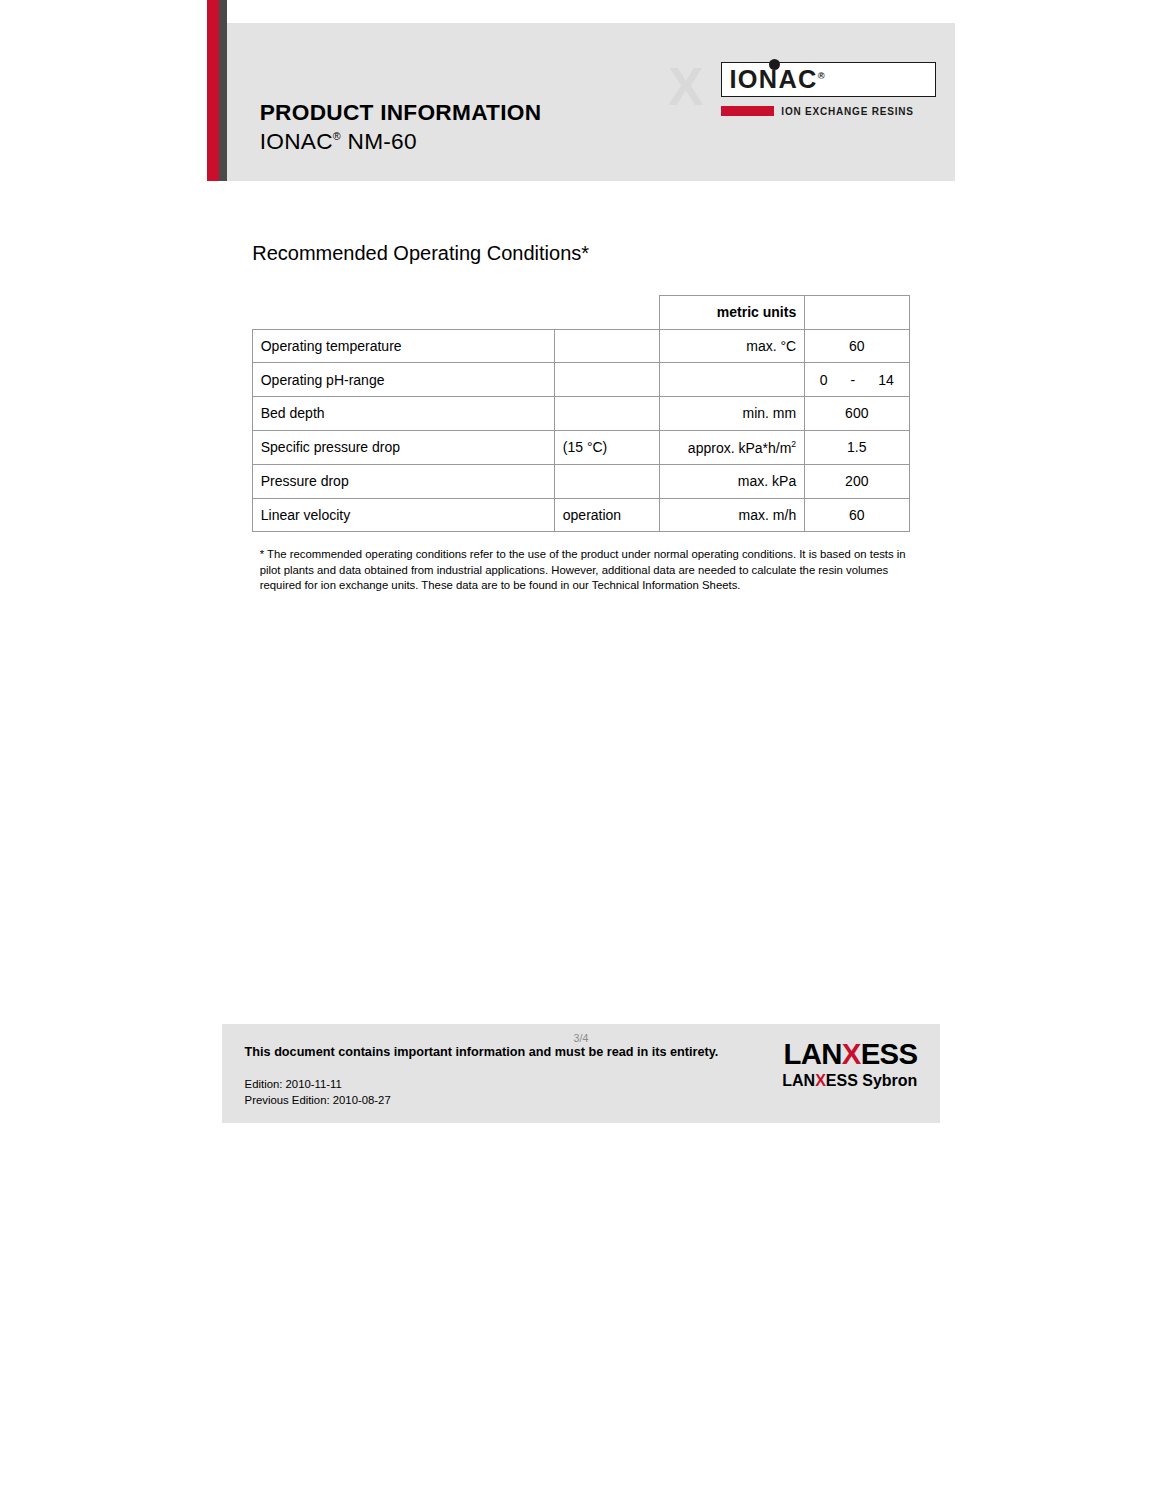PRODUCT INFORMATION
IONAC® NM-60
X
IONAC®
ION EXCHANGE RESINS
Recommended Operating Conditions*
| | | metric units | |
| Operating temperature | | max. °C | 60 |
| Operating pH-range | | | 0 - 14 |
| Bed depth | | min. mm | 600 |
| Specific pressure drop | (15 °C) | approx. kPa*h/m 2 | 1.5 |
| Pressure drop | | max. kPa | 200 |
| Linear velocity | operation | max. m/h | 60 |
* The recommended operating conditions refer to the use of the product under normal operating conditions. It is based on tests in pilot plants and data obtained from industrial applications. However, additional data are needed to calculate the resin volumes required for ion exchange units. These data are to be found in our Technical Information Sheets.
3/4
This document contains important information and must be read in its entirety.
Edition: 2010-11-11
Previous Edition: 2010-08-27
LANXESS
LANXESS Sybron